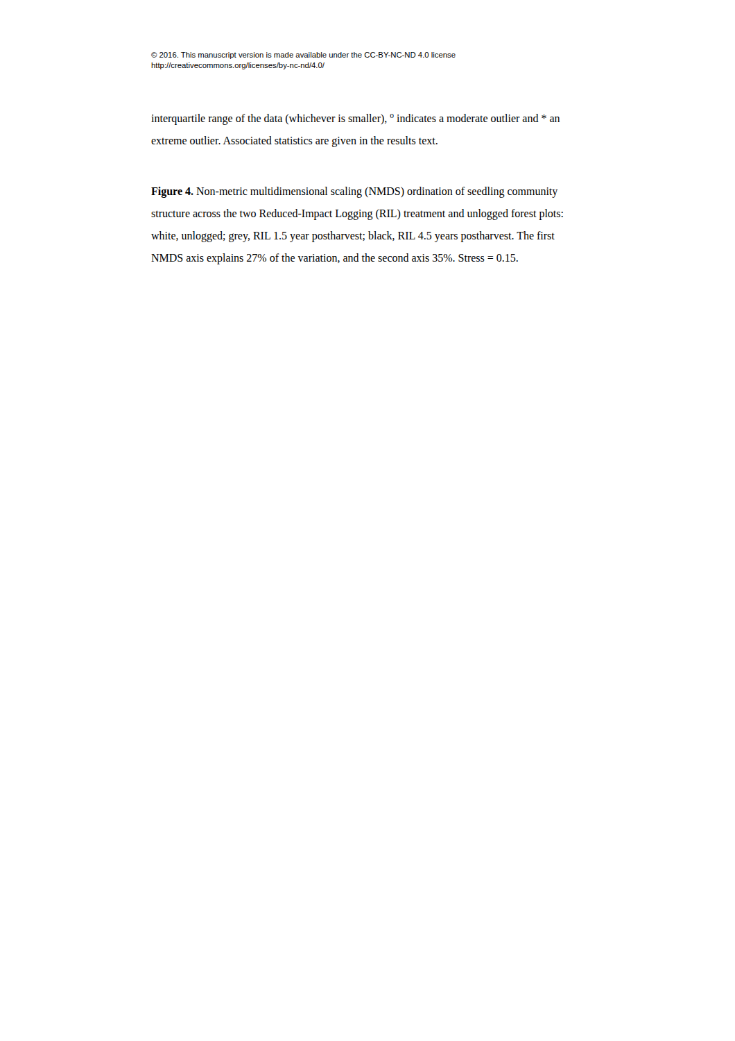© 2016. This manuscript version is made available under the CC-BY-NC-ND 4.0 license
http://creativecommons.org/licenses/by-nc-nd/4.0/
interquartile range of the data (whichever is smaller), o indicates a moderate outlier and * an extreme outlier. Associated statistics are given in the results text.
Figure 4. Non-metric multidimensional scaling (NMDS) ordination of seedling community structure across the two Reduced-Impact Logging (RIL) treatment and unlogged forest plots: white, unlogged; grey, RIL 1.5 year postharvest; black, RIL 4.5 years postharvest. The first NMDS axis explains 27% of the variation, and the second axis 35%. Stress = 0.15.